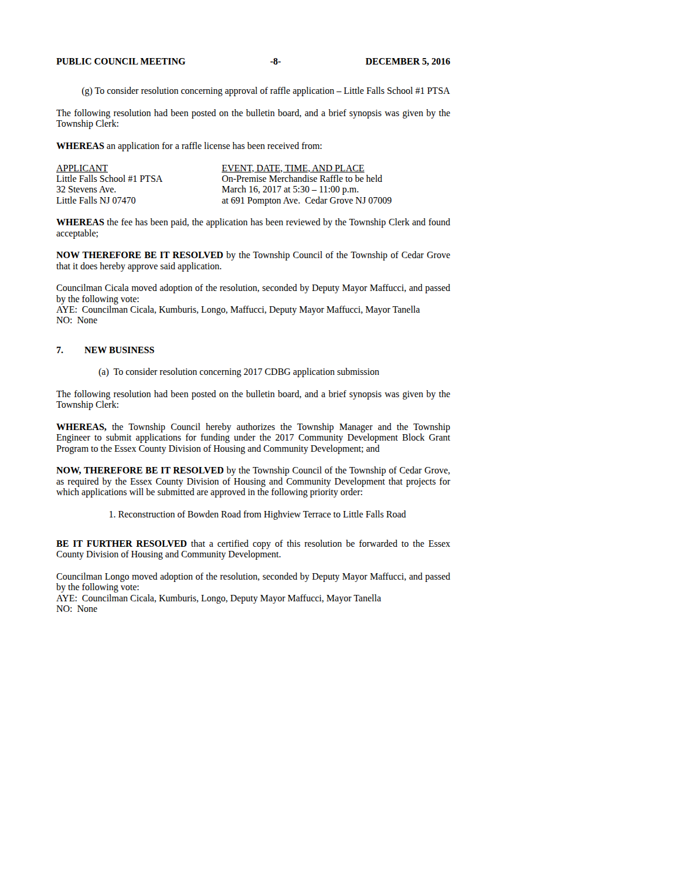PUBLIC COUNCIL MEETING -8- DECEMBER 5, 2016
(g) To consider resolution concerning approval of raffle application – Little Falls School #1 PTSA
The following resolution had been posted on the bulletin board, and a brief synopsis was given by the Township Clerk:
WHEREAS an application for a raffle license has been received from:
| APPLICANT | EVENT, DATE, TIME, AND PLACE |
| Little Falls School #1 PTSA | On-Premise Merchandise Raffle to be held |
| 32 Stevens Ave. | March 16, 2017 at 5:30 – 11:00 p.m. |
| Little Falls NJ 07470 | at 691 Pompton Ave. Cedar Grove NJ 07009 |
WHEREAS the fee has been paid, the application has been reviewed by the Township Clerk and found acceptable;
NOW THEREFORE BE IT RESOLVED by the Township Council of the Township of Cedar Grove that it does hereby approve said application.
Councilman Cicala moved adoption of the resolution, seconded by Deputy Mayor Maffucci, and passed by the following vote:
AYE: Councilman Cicala, Kumburis, Longo, Maffucci, Deputy Mayor Maffucci, Mayor Tanella
NO: None
7. NEW BUSINESS
(a) To consider resolution concerning 2017 CDBG application submission
The following resolution had been posted on the bulletin board, and a brief synopsis was given by the Township Clerk:
WHEREAS, the Township Council hereby authorizes the Township Manager and the Township Engineer to submit applications for funding under the 2017 Community Development Block Grant Program to the Essex County Division of Housing and Community Development; and
NOW, THEREFORE BE IT RESOLVED by the Township Council of the Township of Cedar Grove, as required by the Essex County Division of Housing and Community Development that projects for which applications will be submitted are approved in the following priority order:
Reconstruction of Bowden Road from Highview Terrace to Little Falls Road
BE IT FURTHER RESOLVED that a certified copy of this resolution be forwarded to the Essex County Division of Housing and Community Development.
Councilman Longo moved adoption of the resolution, seconded by Deputy Mayor Maffucci, and passed by the following vote:
AYE: Councilman Cicala, Kumburis, Longo, Deputy Mayor Maffucci, Mayor Tanella
NO: None